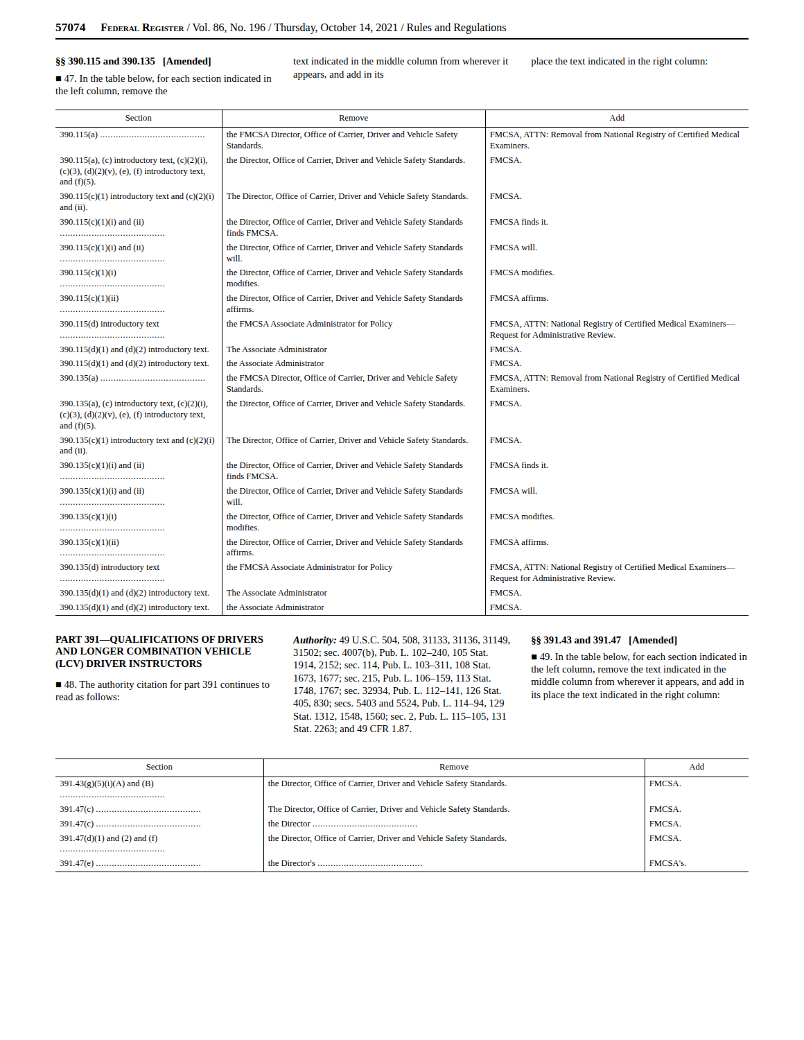57074 Federal Register / Vol. 86, No. 196 / Thursday, October 14, 2021 / Rules and Regulations
§§ 390.115 and 390.135 [Amended]
■ 47. In the table below, for each section indicated in the left column, remove the
text indicated in the middle column from wherever it appears, and add in its
place the text indicated in the right column:
| Section | Remove | Add |
| --- | --- | --- |
| 390.115(a) | the FMCSA Director, Office of Carrier, Driver and Vehicle Safety Standards. | FMCSA, ATTN: Removal from National Registry of Certified Medical Examiners. |
| 390.115(a), (c) introductory text, (c)(2)(i), (c)(3), (d)(2)(v), (e), (f) introductory text, and (f)(5). | the Director, Office of Carrier, Driver and Vehicle Safety Standards. | FMCSA. |
| 390.115(c)(1) introductory text and (c)(2)(i) and (ii). | The Director, Office of Carrier, Driver and Vehicle Safety Standards. | FMCSA. |
| 390.115(c)(1)(i) and (ii) | the Director, Office of Carrier, Driver and Vehicle Safety Standards finds FMCSA. | FMCSA finds it. |
| 390.115(c)(1)(i) and (ii) | the Director, Office of Carrier, Driver and Vehicle Safety Standards will. | FMCSA will. |
| 390.115(c)(1)(i) | the Director, Office of Carrier, Driver and Vehicle Safety Standards modifies. | FMCSA modifies. |
| 390.115(c)(1)(ii) | the Director, Office of Carrier, Driver and Vehicle Safety Standards affirms. | FMCSA affirms. |
| 390.115(d) introductory text | the FMCSA Associate Administrator for Policy | FMCSA, ATTN: National Registry of Certified Medical Examiners—Request for Administrative Review. |
| 390.115(d)(1) and (d)(2) introductory text. | The Associate Administrator | FMCSA. |
| 390.115(d)(1) and (d)(2) introductory text. | the Associate Administrator | FMCSA. |
| 390.135(a) | the FMCSA Director, Office of Carrier, Driver and Vehicle Safety Standards. | FMCSA, ATTN: Removal from National Registry of Certified Medical Examiners. |
| 390.135(a), (c) introductory text, (c)(2)(i), (c)(3), (d)(2)(v), (e), (f) introductory text, and (f)(5). | the Director, Office of Carrier, Driver and Vehicle Safety Standards. | FMCSA. |
| 390.135(c)(1) introductory text and (c)(2)(i) and (ii). | The Director, Office of Carrier, Driver and Vehicle Safety Standards. | FMCSA. |
| 390.135(c)(1)(i) and (ii) | the Director, Office of Carrier, Driver and Vehicle Safety Standards finds FMCSA. | FMCSA finds it. |
| 390.135(c)(1)(i) and (ii) | the Director, Office of Carrier, Driver and Vehicle Safety Standards will. | FMCSA will. |
| 390.135(c)(1)(i) | the Director, Office of Carrier, Driver and Vehicle Safety Standards modifies. | FMCSA modifies. |
| 390.135(c)(1)(ii) | the Director, Office of Carrier, Driver and Vehicle Safety Standards affirms. | FMCSA affirms. |
| 390.135(d) introductory text | the FMCSA Associate Administrator for Policy | FMCSA, ATTN: National Registry of Certified Medical Examiners—Request for Administrative Review. |
| 390.135(d)(1) and (d)(2) introductory text. | The Associate Administrator | FMCSA. |
| 390.135(d)(1) and (d)(2) introductory text. | the Associate Administrator | FMCSA. |
PART 391—QUALIFICATIONS OF DRIVERS AND LONGER COMBINATION VEHICLE (LCV) DRIVER INSTRUCTORS
■ 48. The authority citation for part 391 continues to read as follows:
Authority: 49 U.S.C. 504, 508, 31133, 31136, 31149, 31502; sec. 4007(b), Pub. L. 102–240, 105 Stat. 1914, 2152; sec. 114, Pub. L. 103–311, 108 Stat. 1673, 1677; sec. 215, Pub. L. 106–159, 113 Stat. 1748, 1767; sec. 32934, Pub. L. 112–141, 126 Stat. 405, 830; secs. 5403 and 5524, Pub. L. 114–94, 129 Stat. 1312, 1548, 1560; sec. 2, Pub. L. 115–105, 131 Stat. 2263; and 49 CFR 1.87.
§§ 391.43 and 391.47 [Amended]
■ 49. In the table below, for each section indicated in the left column, remove the text indicated in the middle column from wherever it appears, and add in its place the text indicated in the right column:
| Section | Remove | Add |
| --- | --- | --- |
| 391.43(g)(5)(i)(A) and (B) | the Director, Office of Carrier, Driver and Vehicle Safety Standards. | FMCSA. |
| 391.47(c) | The Director, Office of Carrier, Driver and Vehicle Safety Standards. | FMCSA. |
| 391.47(c) | the Director | FMCSA. |
| 391.47(d)(1) and (2) and (f) | the Director, Office of Carrier, Driver and Vehicle Safety Standards. | FMCSA. |
| 391.47(e) | the Director's | FMCSA's. |